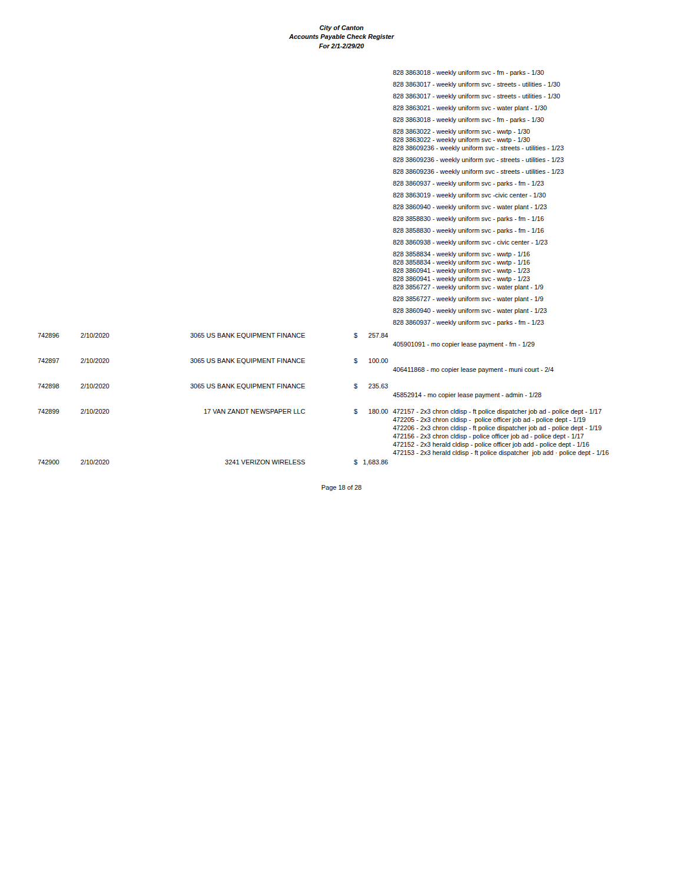City of Canton
Accounts Payable Check Register
For 2/1-2/29/20
| | | | | 828 3863018 - weekly uniform svc - fm - parks - 1/30 828 3863017 - weekly uniform svc - streets - utilities - 1/30 828 3863017 - weekly uniform svc - streets - utilities - 1/30 828 3863021 - weekly uniform svc - water plant - 1/30 828 3863018 - weekly uniform svc - fm - parks - 1/30 828 3863022 - weekly uniform svc - wwtp - 1/30 828 3863022 - weekly uniform svc - wwtp - 1/30 828 38609236 - weekly uniform svc - streets - utilities - 1/23 828 38609236 - weekly uniform svc - streets - utilities - 1/23 828 38609236 - weekly uniform svc - streets - utilities - 1/23 828 3860937 - weekly uniform svc - parks - fm - 1/23 828 3863019 - weekly uniform svc -civic center - 1/30 828 3860940 - weekly uniform svc - water plant - 1/23 828 3858830 - weekly uniform svc - parks - fm - 1/16 828 3858830 - weekly uniform svc - parks - fm - 1/16 828 3860938 - weekly uniform svc - civic center - 1/23 828 3858834 - weekly uniform svc - wwtp - 1/16 828 3858834 - weekly uniform svc - wwtp - 1/16 828 3860941 - weekly uniform svc - wwtp - 1/23 828 3860941 - weekly uniform svc - wwtp - 1/23 828 3856727 - weekly uniform svc - water plant - 1/9 828 3856727 - weekly uniform svc - water plant - 1/9 828 3860940 - weekly uniform svc - water plant - 1/23 828 3860937 - weekly uniform svc - parks - fm - 1/23 |
| 742896 | 2/10/2020 | 3065 US BANK EQUIPMENT FINANCE | $ 257.84 | |
| | 405901091 - mo copier lease payment - fm - 1/29 |
| 742897 | 2/10/2020 | 3065 US BANK EQUIPMENT FINANCE | $ 100.00 | |
| | 406411868 - mo copier lease payment - muni court - 2/4 |
| 742898 | 2/10/2020 | 3065 US BANK EQUIPMENT FINANCE | $ 235.63 | |
| | 45852914 - mo copier lease payment - admin - 1/28 |
| 742899 | 2/10/2020 | 17 VAN ZANDT NEWSPAPER LLC | $ 180.00 | 472157 - 2x3 chron cldisp - ft police dispatcher job ad - police dept - 1/17 472205 - 2x3 chron cldisp - police officer job ad - police dept - 1/19 472206 - 2x3 chron cldisp - ft police dispatcher job ad - police dept - 1/19 472156 - 2x3 chron cldisp - police officer job ad - police dept - 1/17 472152 - 2x3 herald cldisp - police officer job add - police dept - 1/16 472153 - 2x3 herald cldisp - ft police dispatcher job add · police dept - 1/16 |
| 742900 | 2/10/2020 | 3241 VERIZON WIRELESS | $ 1,683.86 | |
Page 18 of 28